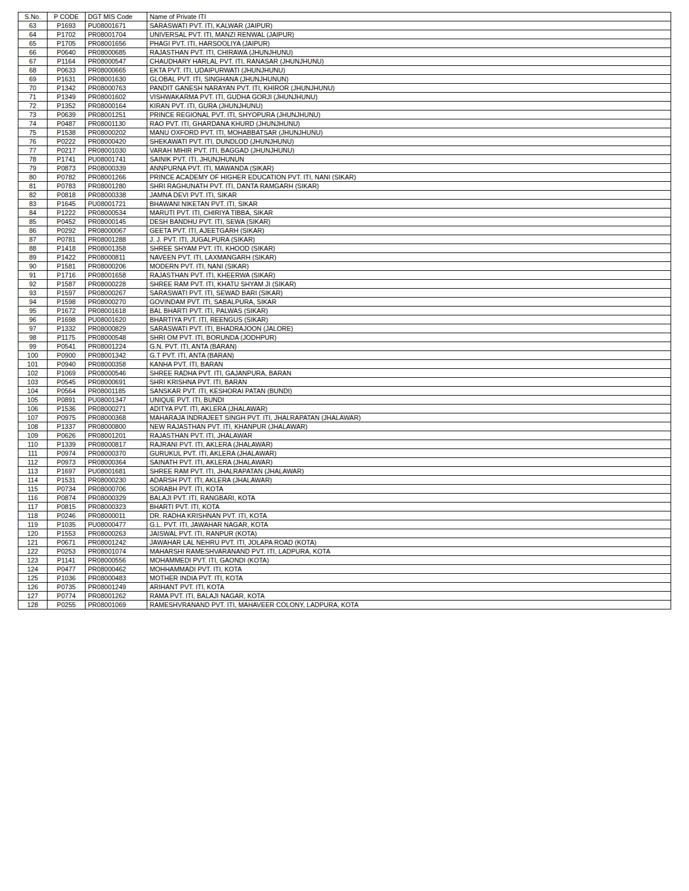| S.No. | P CODE | DGT MIS Code | Name of Private ITI |
| --- | --- | --- | --- |
| 63 | P1693 | PU08001671 | SARASWATI PVT. ITI, KALWAR (JAIPUR) |
| 64 | P1702 | PR08001704 | UNIVERSAL PVT. ITI, MANZI RENWAL (JAIPUR) |
| 65 | P1705 | PR08001656 | PHAGI PVT. ITI, HARSOOLIYA (JAIPUR) |
| 66 | P0640 | PR08000685 | RAJASTHAN PVT. ITI, CHIRAWA (JHUNJHUNU) |
| 67 | P1164 | PR08000547 | CHAUDHARY HARLAL PVT. ITI, RANASAR (JHUNJHUNU) |
| 68 | P0633 | PR08000665 | EKTA PVT. ITI, UDAIPURWATI (JHUNJHUNU) |
| 69 | P1631 | PR08001630 | GLOBAL PVT. ITI, SINGHANA (JHUNJHUNUN) |
| 70 | P1342 | PR08000763 | PANDIT GANESH NARAYAN PVT. ITI, KHIROR (JHUNJHUNU) |
| 71 | P1349 | PR08001602 | VISHWAKARMA PVT. ITI, GUDHA GORJI (JHUNJHUNU) |
| 72 | P1352 | PR08000164 | KIRAN PVT. ITI, GURA (JHUNJHUNU) |
| 73 | P0639 | PR08001251 | PRINCE REGIONAL PVT. ITI, SHYOPURA (JHUNJHUNU) |
| 74 | P0487 | PR08001130 | RAO PVT. ITI, GHARDANA KHURD (JHUNJHUNU) |
| 75 | P1538 | PR08000202 | MANU OXFORD PVT. ITI, MOHABBATSAR (JHUNJHUNU) |
| 76 | P0222 | PR08000420 | SHEKAWATI PVT. ITI, DUNDLOD (JHUNJHUNU) |
| 77 | P0217 | PR08001030 | VARAH MIHIR PVT. ITI, BAGGAD (JHUNJHUNU) |
| 78 | P1741 | PU08001741 | SAINIK PVT. ITI, JHUNJHUNUN |
| 79 | P0873 | PR08000339 | ANNPURNA PVT. ITI, MAWANDA (SIKAR) |
| 80 | P0782 | PR08001266 | PRINCE ACADEMY OF HIGHER EDUCATION PVT. ITI, NANI (SIKAR) |
| 81 | P0783 | PR08001280 | SHRI RAGHUNATH PVT. ITI, DANTA RAMGARH (SIKAR) |
| 82 | P0818 | PR08000338 | JAMNA DEVI PVT. ITI, SIKAR |
| 83 | P1645 | PU08001721 | BHAWANI NIKETAN PVT. ITI, SIKAR |
| 84 | P1222 | PR08000534 | MARUTI PVT. ITI, CHIRIYA TIBBA, SIKAR |
| 85 | P0452 | PR08000145 | DESH BANDHU PVT. ITI, SEWA (SIKAR) |
| 86 | P0292 | PR08000067 | GEETA PVT. ITI, AJEETGARH (SIKAR) |
| 87 | P0781 | PR08001288 | J. J. PVT. ITI, JUGALPURA (SIKAR) |
| 88 | P1418 | PR08001358 | SHREE SHYAM PVT. ITI, KHOOD (SIKAR) |
| 89 | P1422 | PR08000811 | NAVEEN PVT. ITI, LAXMANGARH (SIKAR) |
| 90 | P1581 | PR08000206 | MODERN PVT. ITI, NANI (SIKAR) |
| 91 | P1716 | PR08001658 | RAJASTHAN PVT. ITI, KHEERWA (SIKAR) |
| 92 | P1587 | PR08000228 | SHREE RAM PVT. ITI, KHATU SHYAM JI (SIKAR) |
| 93 | P1597 | PR08000267 | SARASWATI PVT. ITI, SEWAD BARI (SIKAR) |
| 94 | P1598 | PR08000270 | GOVINDAM PVT. ITI, SABALPURA, SIKAR |
| 95 | P1672 | PR08001618 | BAL BHARTI PVT. ITI, PALWAS (SIKAR) |
| 96 | P1698 | PU08001620 | BHARTIYA PVT. ITI, REENGUS (SIKAR) |
| 97 | P1332 | PR08000829 | SARASWATI PVT. ITI, BHADRAJOON (JALORE) |
| 98 | P1175 | PR08000548 | SHRI OM PVT. ITI, BORUNDA (JODHPUR) |
| 99 | P0541 | PR08001224 | G.N. PVT. ITI, ANTA (BARAN) |
| 100 | P0900 | PR08001342 | G.T PVT. ITI, ANTA (BARAN) |
| 101 | P0940 | PR08000358 | KANHA PVT. ITI, BARAN |
| 102 | P1069 | PR08000546 | SHREE RADHA PVT. ITI, GAJANPURA, BARAN |
| 103 | P0545 | PR08000691 | SHRI KRISHNA PVT. ITI, BARAN |
| 104 | P0564 | PR08001185 | SANSKAR PVT. ITI, KESHORAI PATAN (BUNDI) |
| 105 | P0891 | PU08001347 | UNIQUE PVT. ITI, BUNDI |
| 106 | P1536 | PR08000271 | ADITYA PVT. ITI, AKLERA (JHALAWAR) |
| 107 | P0975 | PR08000368 | MAHARAJA INDRAJEET SINGH PVT. ITI, JHALRAPATAN (JHALAWAR) |
| 108 | P1337 | PR08000800 | NEW RAJASTHAN PVT. ITI, KHANPUR (JHALAWAR) |
| 109 | P0626 | PR08001201 | RAJASTHAN PVT. ITI, JHALAWAR |
| 110 | P1339 | PR08000817 | RAJRANI PVT. ITI, AKLERA (JHALAWAR) |
| 111 | P0974 | PR08000370 | GURUKUL PVT. ITI, AKLERA (JHALAWAR) |
| 112 | P0973 | PR08000364 | SAINATH PVT. ITI, AKLERA (JHALAWAR) |
| 113 | P1697 | PU08001681 | SHREE RAM PVT. ITI, JHALRAPATAN (JHALAWAR) |
| 114 | P1531 | PR08000230 | ADARSH PVT. ITI, AKLERA (JHALAWAR) |
| 115 | P0734 | PR08000706 | SORABH PVT. ITI, KOTA |
| 116 | P0874 | PR08000329 | BALAJI PVT. ITI, RANGBARI, KOTA |
| 117 | P0815 | PR08000323 | BHARTI PVT. ITI, KOTA |
| 118 | P0246 | PR08000011 | DR. RADHA KRISHNAN PVT. ITI, KOTA |
| 119 | P1035 | PU08000477 | G.L. PVT. ITI, JAWAHAR NAGAR, KOTA |
| 120 | P1553 | PR08000263 | JAISWAL PVT. ITI, RANPUR (KOTA) |
| 121 | P0671 | PR08001242 | JAWAHAR LAL NEHRU PVT. ITI, JOLAPA ROAD (KOTA) |
| 122 | P0253 | PR08001074 | MAHARSHI RAMESHVARANAND PVT. ITI, LADPURA, KOTA |
| 123 | P1141 | PR08000556 | MOHAMMEDI PVT. ITI, GAONDI (KOTA) |
| 124 | P0477 | PR08000462 | MOHHAMMADI PVT. ITI, KOTA |
| 125 | P1036 | PR08000483 | MOTHER INDIA PVT. ITI, KOTA |
| 126 | P0735 | PR08001249 | ARIHANT PVT. ITI, KOTA |
| 127 | P0774 | PR08001262 | RAMA PVT. ITI, BALAJI NAGAR, KOTA |
| 128 | P0255 | PR08001069 | RAMESHVRANAND PVT. ITI, MAHAVEER COLONY, LADPURA, KOTA |